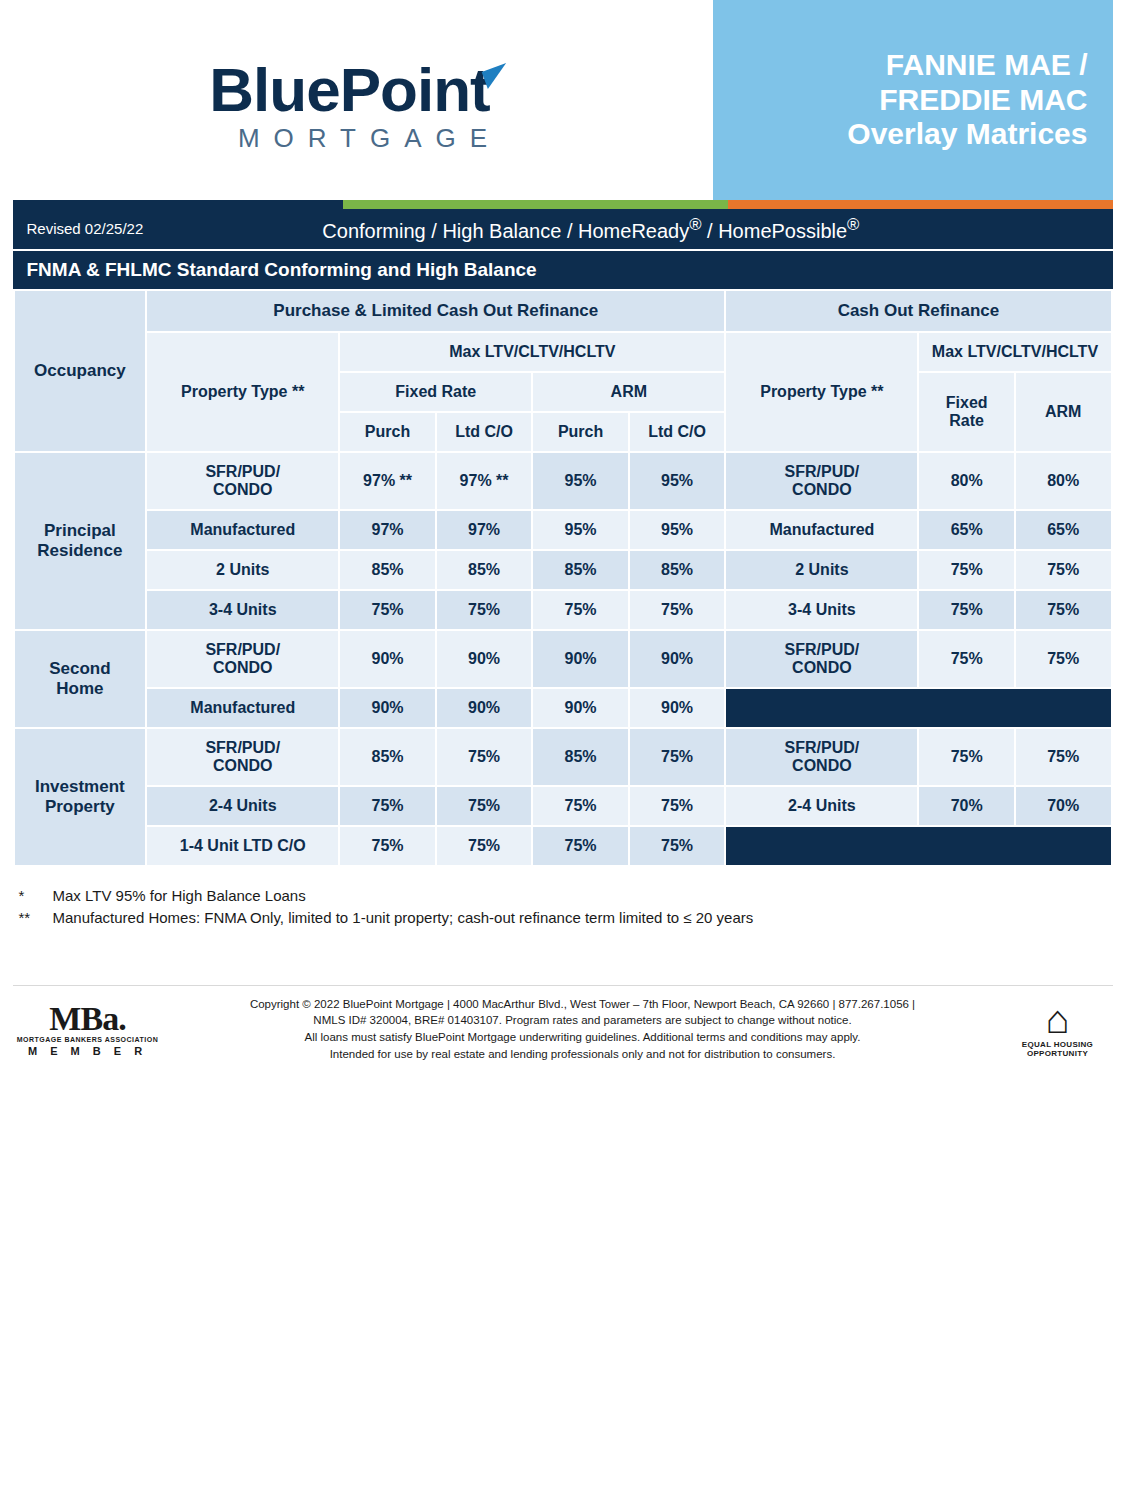BluePoint
MORTGAGE
FANNIE MAE /
FREDDIE MAC
Overlay Matrices
Revised 02/25/22
Conforming / High Balance / HomeReady® / HomePossible®
FNMA & FHLMC Standard Conforming and High Balance
| Occupancy | Purchase & Limited Cash Out Refinance | Cash Out Refinance |
| --- | --- | --- |
| Property Type ** | Max LTV/CLTV/HCLTV | Property Type ** | Max LTV/CLTV/HCLTV |
| Fixed Rate | ARM | Fixed Rate | ARM |
| Purch | Ltd C/O | Purch | Ltd C/O |
| Principal Residence | SFR/PUD/ CONDO | 97% ** | 97% ** | 95% | 95% | SFR/PUD/ CONDO | 80% | 80% |
| Manufactured | 97% | 97% | 95% | 95% | Manufactured | 65% | 65% |
| 2 Units | 85% | 85% | 85% | 85% | 2 Units | 75% | 75% |
| 3-4 Units | 75% | 75% | 75% | 75% | 3-4 Units | 75% | 75% |
| Second Home | SFR/PUD/ CONDO | 90% | 90% | 90% | 90% | SFR/PUD/ CONDO | 75% | 75% |
| Manufactured | 90% | 90% | 90% | 90% | |
| Investment Property | SFR/PUD/ CONDO | 85% | 75% | 85% | 75% | SFR/PUD/ CONDO | 75% | 75% |
| 2-4 Units | 75% | 75% | 75% | 75% | 2-4 Units | 70% | 70% |
| 1-4 Unit LTD C/O | 75% | 75% | 75% | 75% | |
*Max LTV 95% for High Balance Loans
**Manufactured Homes: FNMA Only, limited to 1-unit property; cash-out refinance term limited to ≤ 20 years
MBa.
MORTGAGE BANKERS ASSOCIATION
M E M B E R
Copyright © 2022 BluePoint Mortgage | 4000 MacArthur Blvd., West Tower – 7th Floor, Newport Beach, CA 92660 | 877.267.1056 |
NMLS ID# 320004, BRE# 01403107. Program rates and parameters are subject to change without notice.
All loans must satisfy BluePoint Mortgage underwriting guidelines. Additional terms and conditions may apply.
Intended for use by real estate and lending professionals only and not for distribution to consumers.
⌂
EQUAL HOUSING
OPPORTUNITY